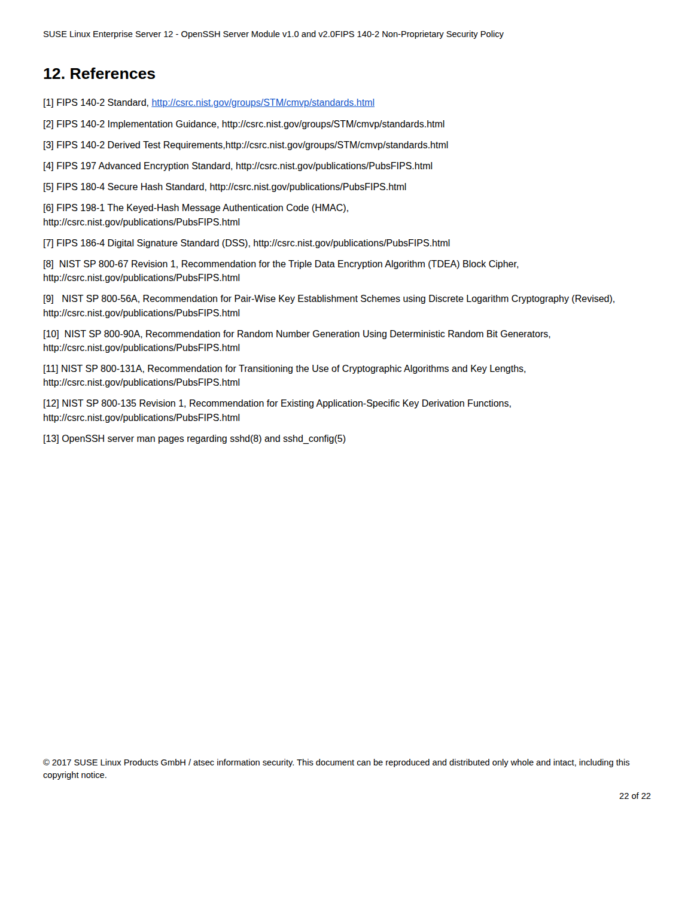SUSE Linux Enterprise Server 12 - OpenSSH Server Module v1.0 and v2.0FIPS 140-2 Non-Proprietary Security Policy
12. References
[1] FIPS 140-2 Standard, http://csrc.nist.gov/groups/STM/cmvp/standards.html
[2] FIPS 140-2 Implementation Guidance, http://csrc.nist.gov/groups/STM/cmvp/standards.html
[3] FIPS 140-2 Derived Test Requirements,http://csrc.nist.gov/groups/STM/cmvp/standards.html
[4] FIPS 197 Advanced Encryption Standard, http://csrc.nist.gov/publications/PubsFIPS.html
[5] FIPS 180-4 Secure Hash Standard, http://csrc.nist.gov/publications/PubsFIPS.html
[6] FIPS 198-1 The Keyed-Hash Message Authentication Code (HMAC),
http://csrc.nist.gov/publications/PubsFIPS.html
[7] FIPS 186-4 Digital Signature Standard (DSS), http://csrc.nist.gov/publications/PubsFIPS.html
[8] NIST SP 800-67 Revision 1, Recommendation for the Triple Data Encryption Algorithm (TDEA) Block Cipher, http://csrc.nist.gov/publications/PubsFIPS.html
[9] NIST SP 800-56A, Recommendation for Pair-Wise Key Establishment Schemes using Discrete Logarithm Cryptography (Revised), http://csrc.nist.gov/publications/PubsFIPS.html
[10] NIST SP 800-90A, Recommendation for Random Number Generation Using Deterministic Random Bit Generators, http://csrc.nist.gov/publications/PubsFIPS.html
[11] NIST SP 800-131A, Recommendation for Transitioning the Use of Cryptographic Algorithms and Key Lengths, http://csrc.nist.gov/publications/PubsFIPS.html
[12] NIST SP 800-135 Revision 1, Recommendation for Existing Application-Specific Key Derivation Functions, http://csrc.nist.gov/publications/PubsFIPS.html
[13] OpenSSH server man pages regarding sshd(8) and sshd_config(5)
© 2017 SUSE Linux Products GmbH / atsec information security. This document can be reproduced and distributed only whole and intact, including this copyright notice.
22 of 22